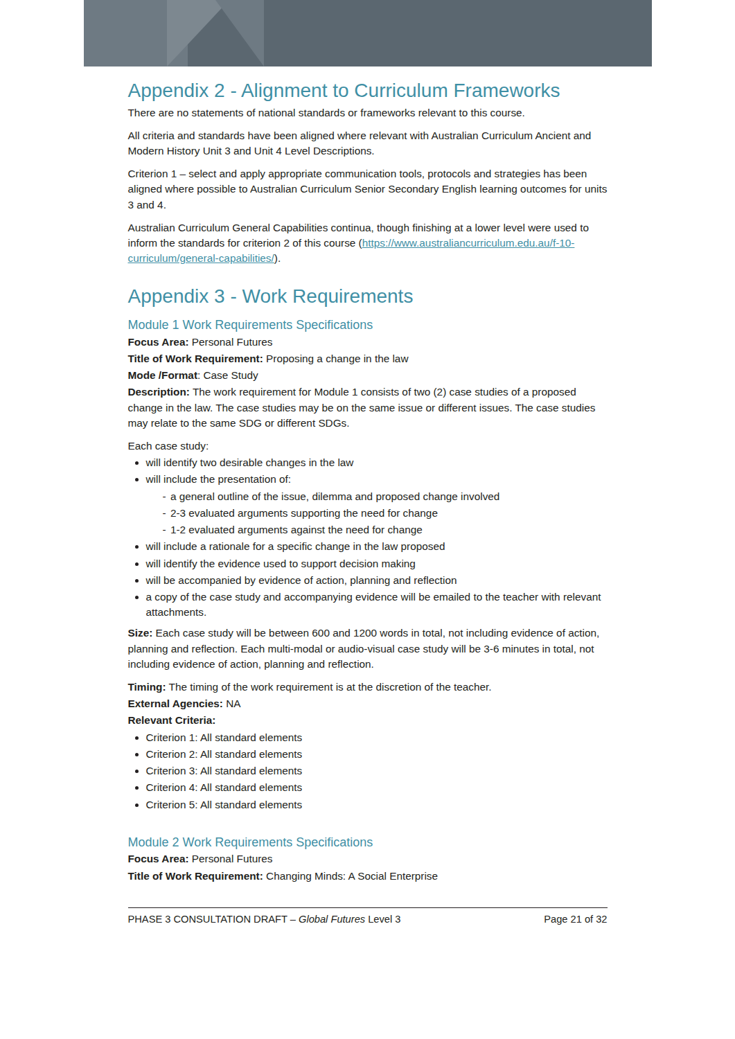Appendix 2 - Alignment to Curriculum Frameworks
There are no statements of national standards or frameworks relevant to this course.
All criteria and standards have been aligned where relevant with Australian Curriculum Ancient and Modern History Unit 3 and Unit 4 Level Descriptions.
Criterion 1 – select and apply appropriate communication tools, protocols and strategies has been aligned where possible to Australian Curriculum Senior Secondary English learning outcomes for units 3 and 4.
Australian Curriculum General Capabilities continua, though finishing at a lower level were used to inform the standards for criterion 2 of this course (https://www.australiancurriculum.edu.au/f-10-curriculum/general-capabilities/).
Appendix 3 - Work Requirements
Module 1 Work Requirements Specifications
Focus Area: Personal Futures
Title of Work Requirement: Proposing a change in the law
Mode /Format: Case Study
Description: The work requirement for Module 1 consists of two (2) case studies of a proposed change in the law. The case studies may be on the same issue or different issues. The case studies may relate to the same SDG or different SDGs.
Each case study:
will identify two desirable changes in the law
will include the presentation of:
a general outline of the issue, dilemma and proposed change involved
2-3 evaluated arguments supporting the need for change
1-2 evaluated arguments against the need for change
will include a rationale for a specific change in the law proposed
will identify the evidence used to support decision making
will be accompanied by evidence of action, planning and reflection
a copy of the case study and accompanying evidence will be emailed to the teacher with relevant attachments.
Size: Each case study will be between 600 and 1200 words in total, not including evidence of action, planning and reflection. Each multi-modal or audio-visual case study will be 3-6 minutes in total, not including evidence of action, planning and reflection.
Timing: The timing of the work requirement is at the discretion of the teacher.
External Agencies: NA
Relevant Criteria:
Criterion 1: All standard elements
Criterion 2: All standard elements
Criterion 3: All standard elements
Criterion 4: All standard elements
Criterion 5: All standard elements
Module 2 Work Requirements Specifications
Focus Area: Personal Futures
Title of Work Requirement: Changing Minds: A Social Enterprise
PHASE 3 CONSULTATION DRAFT – Global Futures Level 3
Page 21 of 32